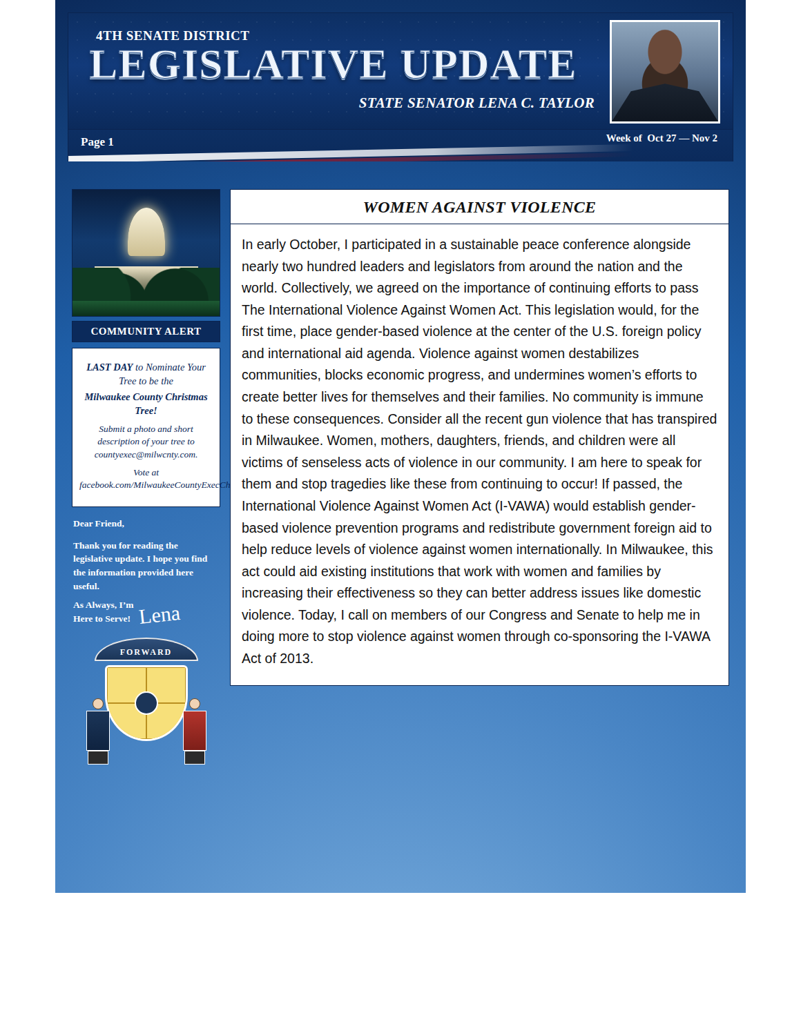4TH SENATE DISTRICT
LEGISLATIVE UPDATE
STATE SENATOR LENA C. TAYLOR
Page 1
Week of Oct 27 — Nov 2
COMMUNITY ALERT
LAST DAY to Nominate Your Tree to be the Milwaukee County Christmas Tree!
Submit a photo and short description of your tree to countyexec@milwcnty.com.
Vote at facebook.com/MilwaukeeCountyExecChrisAbele
Dear Friend,
Thank you for reading the legislative update. I hope you find the information provided here useful.
As Always, I’m
Here to Serve!
Lena
FORWARD
WOMEN AGAINST VIOLENCE
In early October, I participated in a sustainable peace conference alongside nearly two hundred leaders and legislators from around the nation and the world. Collectively, we agreed on the importance of continuing efforts to pass The International Violence Against Women Act. This legislation would, for the first time, place gender-based violence at the center of the U.S. foreign policy and international aid agenda. Violence against women destabilizes communities, blocks economic progress, and undermines women’s efforts to create better lives for themselves and their families. No community is immune to these consequences. Consider all the recent gun violence that has transpired in Milwaukee. Women, mothers, daughters, friends, and children were all victims of senseless acts of violence in our community. I am here to speak for them and stop tragedies like these from continuing to occur! If passed, the International Violence Against Women Act (I-VAWA) would establish gender-based violence prevention programs and redistribute government foreign aid to help reduce levels of violence against women internationally. In Milwaukee, this act could aid existing institutions that work with women and families by increasing their effectiveness so they can better address issues like domestic violence. Today, I call on members of our Congress and Senate to help me in doing more to stop violence against women through co-sponsoring the I-VAWA Act of 2013.